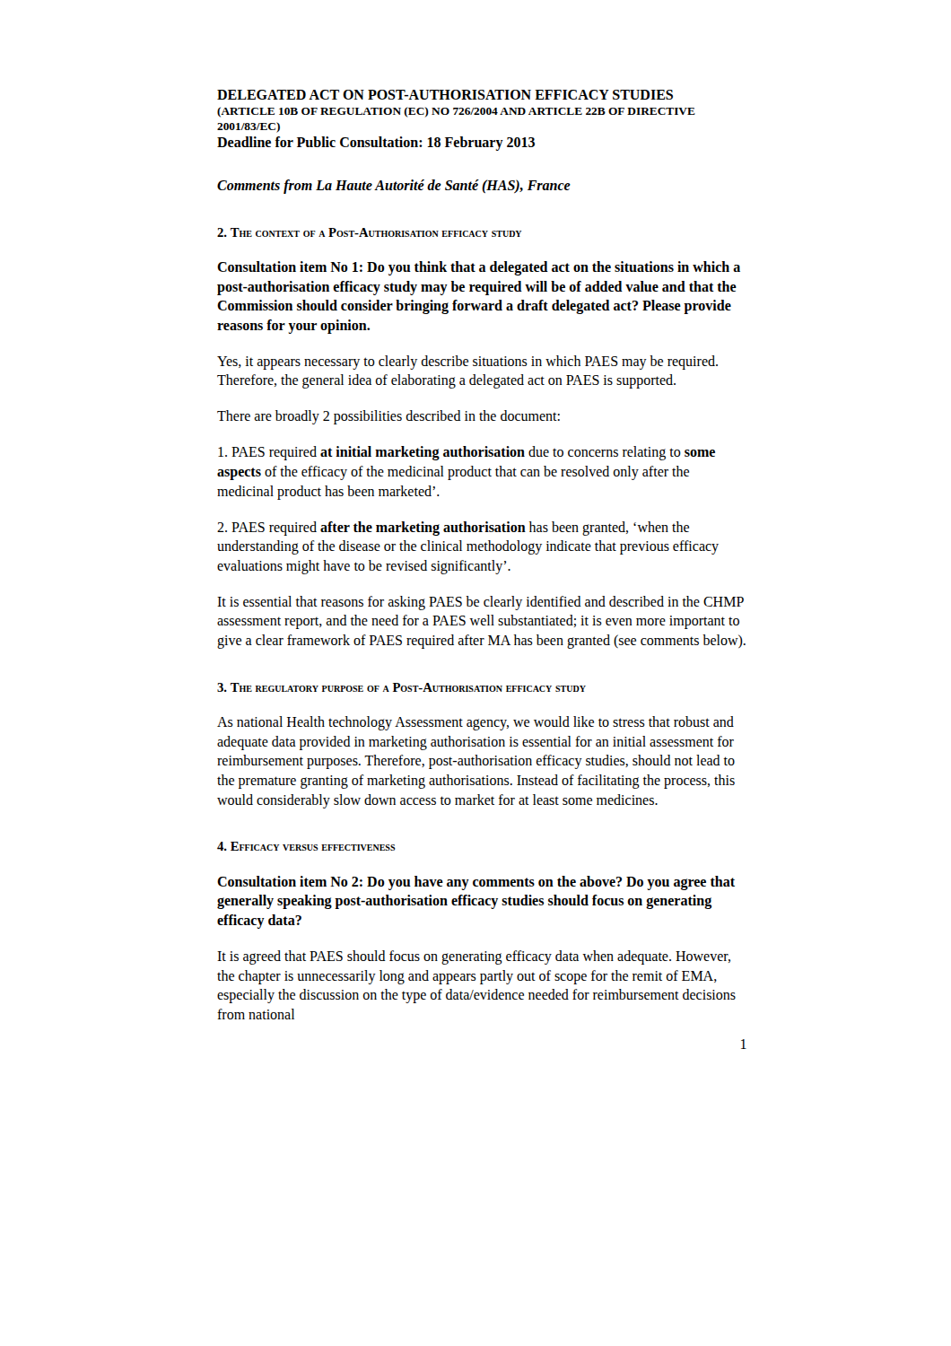Delegated Act on Post-Authorisation Efficacy Studies
(Article 10b of Regulation (EC) No 726/2004 and Article 22b of Directive 2001/83/EC)
Deadline for Public Consultation: 18 February 2013
Comments from La Haute Autorité de Santé (HAS), France
2. The context of a Post-Authorisation efficacy study
Consultation item No 1: Do you think that a delegated act on the situations in which a post-authorisation efficacy study may be required will be of added value and that the Commission should consider bringing forward a draft delegated act? Please provide reasons for your opinion.
Yes, it appears necessary to clearly describe situations in which PAES may be required. Therefore, the general idea of elaborating a delegated act on PAES is supported.
There are broadly 2 possibilities described in the document:
1. PAES required at initial marketing authorisation due to concerns relating to some aspects of the efficacy of the medicinal product that can be resolved only after the medicinal product has been marketed’.
2. PAES required after the marketing authorisation has been granted, ‘when the understanding of the disease or the clinical methodology indicate that previous efficacy evaluations might have to be revised significantly’.
It is essential that reasons for asking PAES be clearly identified and described in the CHMP assessment report, and the need for a PAES well substantiated; it is even more important to give a clear framework of PAES required after MA has been granted (see comments below).
3. The regulatory purpose of a Post-Authorisation efficacy study
As national Health technology Assessment agency, we would like to stress that robust and adequate data provided in marketing authorisation is essential for an initial assessment for reimbursement purposes. Therefore, post-authorisation efficacy studies, should not lead to the premature granting of marketing authorisations. Instead of facilitating the process, this would considerably slow down access to market for at least some medicines.
4. Efficacy versus effectiveness
Consultation item No 2: Do you have any comments on the above? Do you agree that generally speaking post-authorisation efficacy studies should focus on generating efficacy data?
It is agreed that PAES should focus on generating efficacy data when adequate. However, the chapter is unnecessarily long and appears partly out of scope for the remit of EMA, especially the discussion on the type of data/evidence needed for reimbursement decisions from national
1